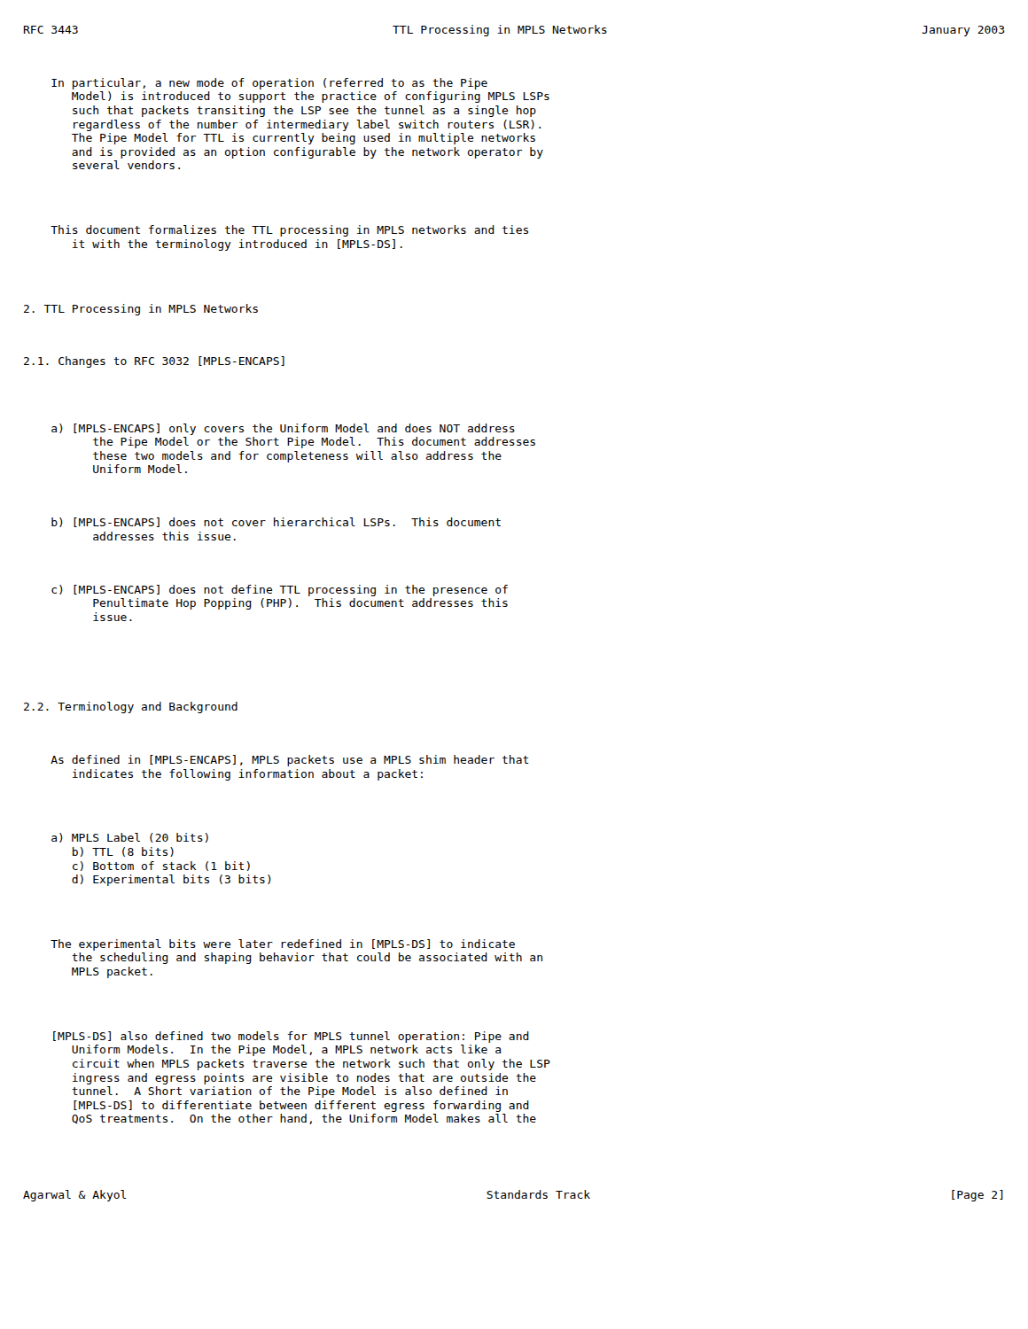RFC 3443 TTL Processing in MPLS Networks January 2003
In particular, a new mode of operation (referred to as the Pipe Model) is introduced to support the practice of configuring MPLS LSPs such that packets transiting the LSP see the tunnel as a single hop regardless of the number of intermediary label switch routers (LSR). The Pipe Model for TTL is currently being used in multiple networks and is provided as an option configurable by the network operator by several vendors.
This document formalizes the TTL processing in MPLS networks and ties it with the terminology introduced in [MPLS-DS].
2. TTL Processing in MPLS Networks
2.1. Changes to RFC 3032 [MPLS-ENCAPS]
a) [MPLS-ENCAPS] only covers the Uniform Model and does NOT address the Pipe Model or the Short Pipe Model. This document addresses these two models and for completeness will also address the Uniform Model.
b) [MPLS-ENCAPS] does not cover hierarchical LSPs. This document addresses this issue.
c) [MPLS-ENCAPS] does not define TTL processing in the presence of Penultimate Hop Popping (PHP). This document addresses this issue.
2.2. Terminology and Background
As defined in [MPLS-ENCAPS], MPLS packets use a MPLS shim header that indicates the following information about a packet:
a) MPLS Label (20 bits) b) TTL (8 bits) c) Bottom of stack (1 bit) d) Experimental bits (3 bits)
The experimental bits were later redefined in [MPLS-DS] to indicate the scheduling and shaping behavior that could be associated with an MPLS packet.
[MPLS-DS] also defined two models for MPLS tunnel operation: Pipe and Uniform Models. In the Pipe Model, a MPLS network acts like a circuit when MPLS packets traverse the network such that only the LSP ingress and egress points are visible to nodes that are outside the tunnel. A Short variation of the Pipe Model is also defined in [MPLS-DS] to differentiate between different egress forwarding and QoS treatments. On the other hand, the Uniform Model makes all the
Agarwal & Akyol Standards Track[Page 2]